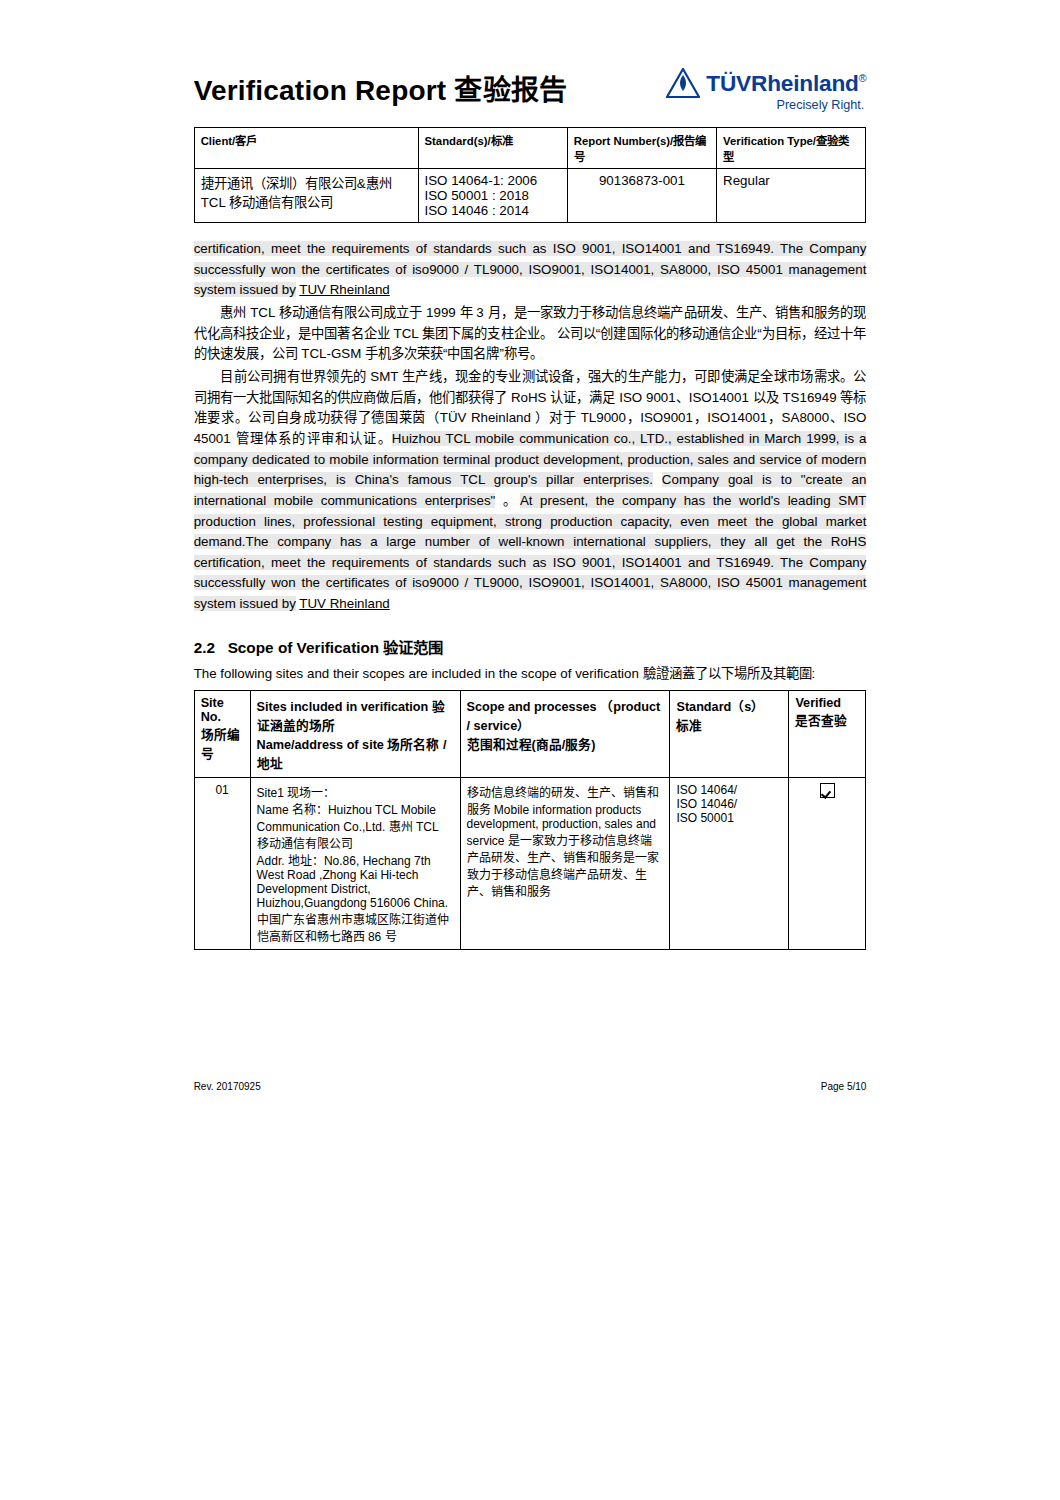Verification Report 查验报告
TÜVRheinland®
Precisely Right.
| Client/客戶 | Standard(s)/标准 | Report Number(s)/报告编号 | Verification Type/查验类型 |
| --- | --- | --- | --- |
| 捷开通讯（深圳）有限公司&惠州 TCL 移动通信有限公司 | ISO 14064-1: 2006 ISO 50001 : 2018 ISO 14046 : 2014 | 90136873-001 | Regular |
certification, meet the requirements of standards such as ISO 9001, ISO14001 and TS16949. The Company successfully won the certificates of iso9000 / TL9000, ISO9001, ISO14001, SA8000, ISO 45001 management system issued by TUV Rheinland
惠州 TCL 移动通信有限公司成立于 1999 年 3 月，是一家致力于移动信息终端产品研发、生产、销售和服务的现代化高科技企业，是中国著名企业 TCL 集团下属的支柱企业。 公司以“创建国际化的移动通信企业“为目标，经过十年的快速发展，公司 TCL-GSM 手机多次荣获“中国名牌”称号。
目前公司拥有世界领先的 SMT 生产线，现金的专业测试设备，强大的生产能力，可即使满足全球市场需求。公司拥有一大批国际知名的供应商做后盾，他们都获得了 RoHS 认证，满足 ISO 9001、ISO14001 以及 TS16949 等标准要求。公司自身成功获得了德国莱茵（TÜV Rheinland ）对于 TL9000，ISO9001，ISO14001，SA8000、ISO 45001 管理体系的评审和认证。Huizhou TCL mobile communication co., LTD., established in March 1999, is a company dedicated to mobile information terminal product development, production, sales and service of modern high-tech enterprises, is China's famous TCL group's pillar enterprises. Company goal is to "create an international mobile communications enterprises" 。At present, the company has the world's leading SMT production lines, professional testing equipment, strong production capacity, even meet the global market demand.The company has a large number of well-known international suppliers, they all get the RoHS certification, meet the requirements of standards such as ISO 9001, ISO14001 and TS16949. The Company successfully won the certificates of iso9000 / TL9000, ISO9001, ISO14001, SA8000, ISO 45001 management system issued by TUV Rheinland
2.2 Scope of Verification 验证范围
The following sites and their scopes are included in the scope of verification 驗證涵蓋了以下場所及其範圍:
| Site No. 场所编号 | Sites included in verification 验证涵盖的场所 Name/address of site 场所名称 / 地址 | Scope and processes （product / service） 范围和过程(商品/服务) | Standard（s） 标准 | Verified 是否查验 |
| --- | --- | --- | --- | --- |
| 01 | Site1 现场一： Name 名称：Huizhou TCL Mobile Communication Co.,Ltd. 惠州 TCL 移动通信有限公司 Addr. 地址：No.86, Hechang 7th West Road ,Zhong Kai Hi-tech Development District, Huizhou,Guangdong 516006 China. 中国广东省惠州市惠城区陈江街道仲恺高新区和畅七路西 86 号 | 移动信息终端的研发、生产、销售和服务 Mobile information products development, production, sales and service 是一家致力于移动信息终端产品研发、生产、销售和服务是一家致力于移动信息终端产品研发、生产、销售和服务 | ISO 14064/ ISO 14046/ ISO 50001 | |
Rev. 20170925 Page 5/10